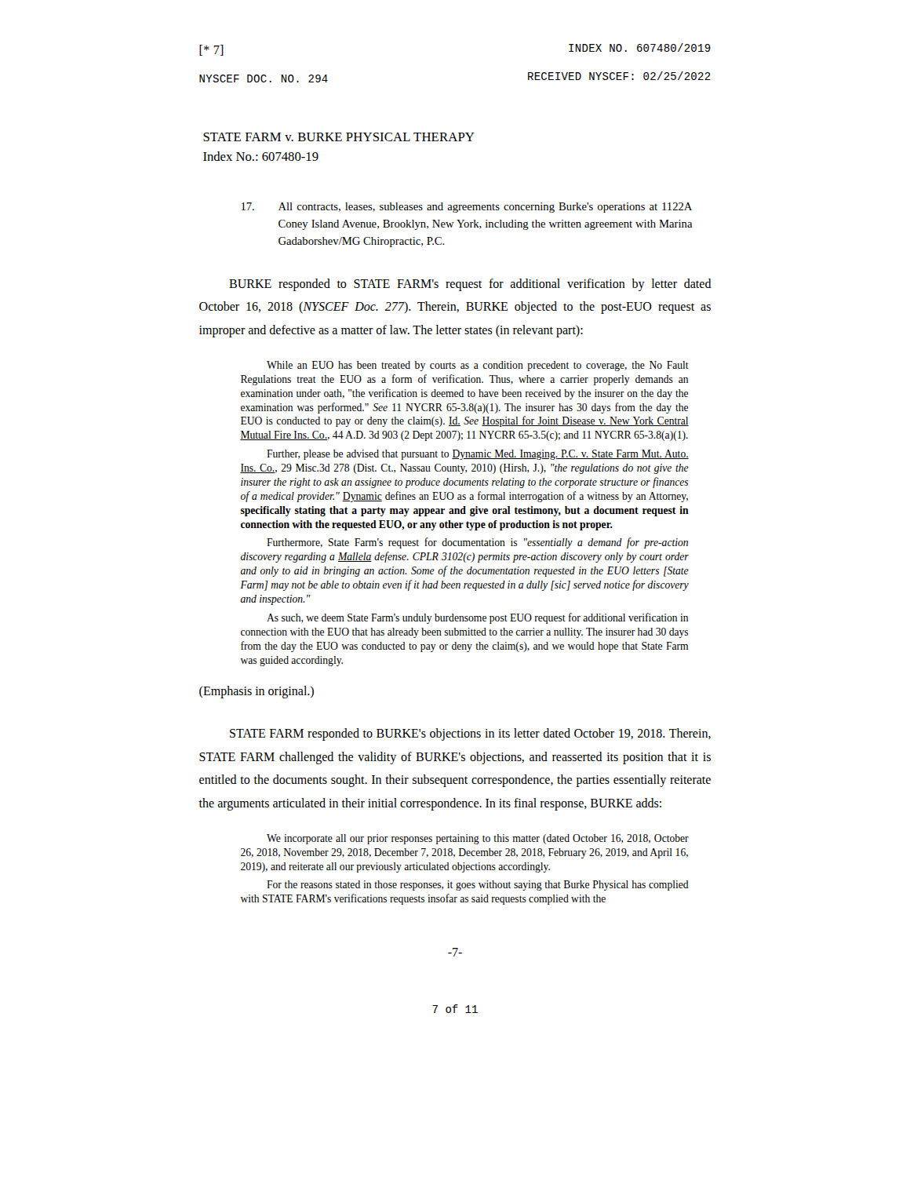[* 7]
NYSCEF DOC. NO. 294
INDEX NO. 607480/2019
RECEIVED NYSCEF: 02/25/2022
STATE FARM v. BURKE PHYSICAL THERAPY
Index No.: 607480-19
17.
All contracts, leases, subleases and agreements concerning Burke's operations at 1122A Coney Island Avenue, Brooklyn, New York, including the written agreement with Marina Gadaborshev/MG Chiropractic, P.C.
BURKE responded to STATE FARM's request for additional verification by letter dated October 16, 2018 (NYSCEF Doc. 277). Therein, BURKE objected to the post-EUO request as improper and defective as a matter of law. The letter states (in relevant part):
While an EUO has been treated by courts as a condition precedent to coverage, the No Fault Regulations treat the EUO as a form of verification. Thus, where a carrier properly demands an examination under oath, "the verification is deemed to have been received by the insurer on the day the examination was performed." See 11 NYCRR 65-3.8(a)(1). The insurer has 30 days from the day the EUO is conducted to pay or deny the claim(s). Id. See Hospital for Joint Disease v. New York Central Mutual Fire Ins. Co., 44 A.D. 3d 903 (2 Dept 2007); 11 NYCRR 65-3.5(c); and 11 NYCRR 65-3.8(a)(1).
Further, please be advised that pursuant to Dynamic Med. Imaging. P.C. v. State Farm Mut. Auto. Ins. Co., 29 Misc.3d 278 (Dist. Ct., Nassau County, 2010) (Hirsh, J.), "the regulations do not give the insurer the right to ask an assignee to produce documents relating to the corporate structure or finances of a medical provider." Dynamic defines an EUO as a formal interrogation of a witness by an Attorney, specifically stating that a party may appear and give oral testimony, but a document request in connection with the requested EUO, or any other type of production is not proper.
Furthermore, State Farm's request for documentation is "essentially a demand for pre-action discovery regarding a Mallela defense. CPLR 3102(c) permits pre-action discovery only by court order and only to aid in bringing an action. Some of the documentation requested in the EUO letters [State Farm] may not be able to obtain even if it had been requested in a dully [sic] served notice for discovery and inspection."
As such, we deem State Farm's unduly burdensome post EUO request for additional verification in connection with the EUO that has already been submitted to the carrier a nullity. The insurer had 30 days from the day the EUO was conducted to pay or deny the claim(s), and we would hope that State Farm was guided accordingly.
(Emphasis in original.)
STATE FARM responded to BURKE's objections in its letter dated October 19, 2018. Therein, STATE FARM challenged the validity of BURKE's objections, and reasserted its position that it is entitled to the documents sought. In their subsequent correspondence, the parties essentially reiterate the arguments articulated in their initial correspondence. In its final response, BURKE adds:
We incorporate all our prior responses pertaining to this matter (dated October 16, 2018, October 26, 2018, November 29, 2018, December 7, 2018, December 28, 2018, February 26, 2019, and April 16, 2019), and reiterate all our previously articulated objections accordingly.
For the reasons stated in those responses, it goes without saying that Burke Physical has complied with STATE FARM's verifications requests insofar as said requests complied with the
-7-
7 of 11